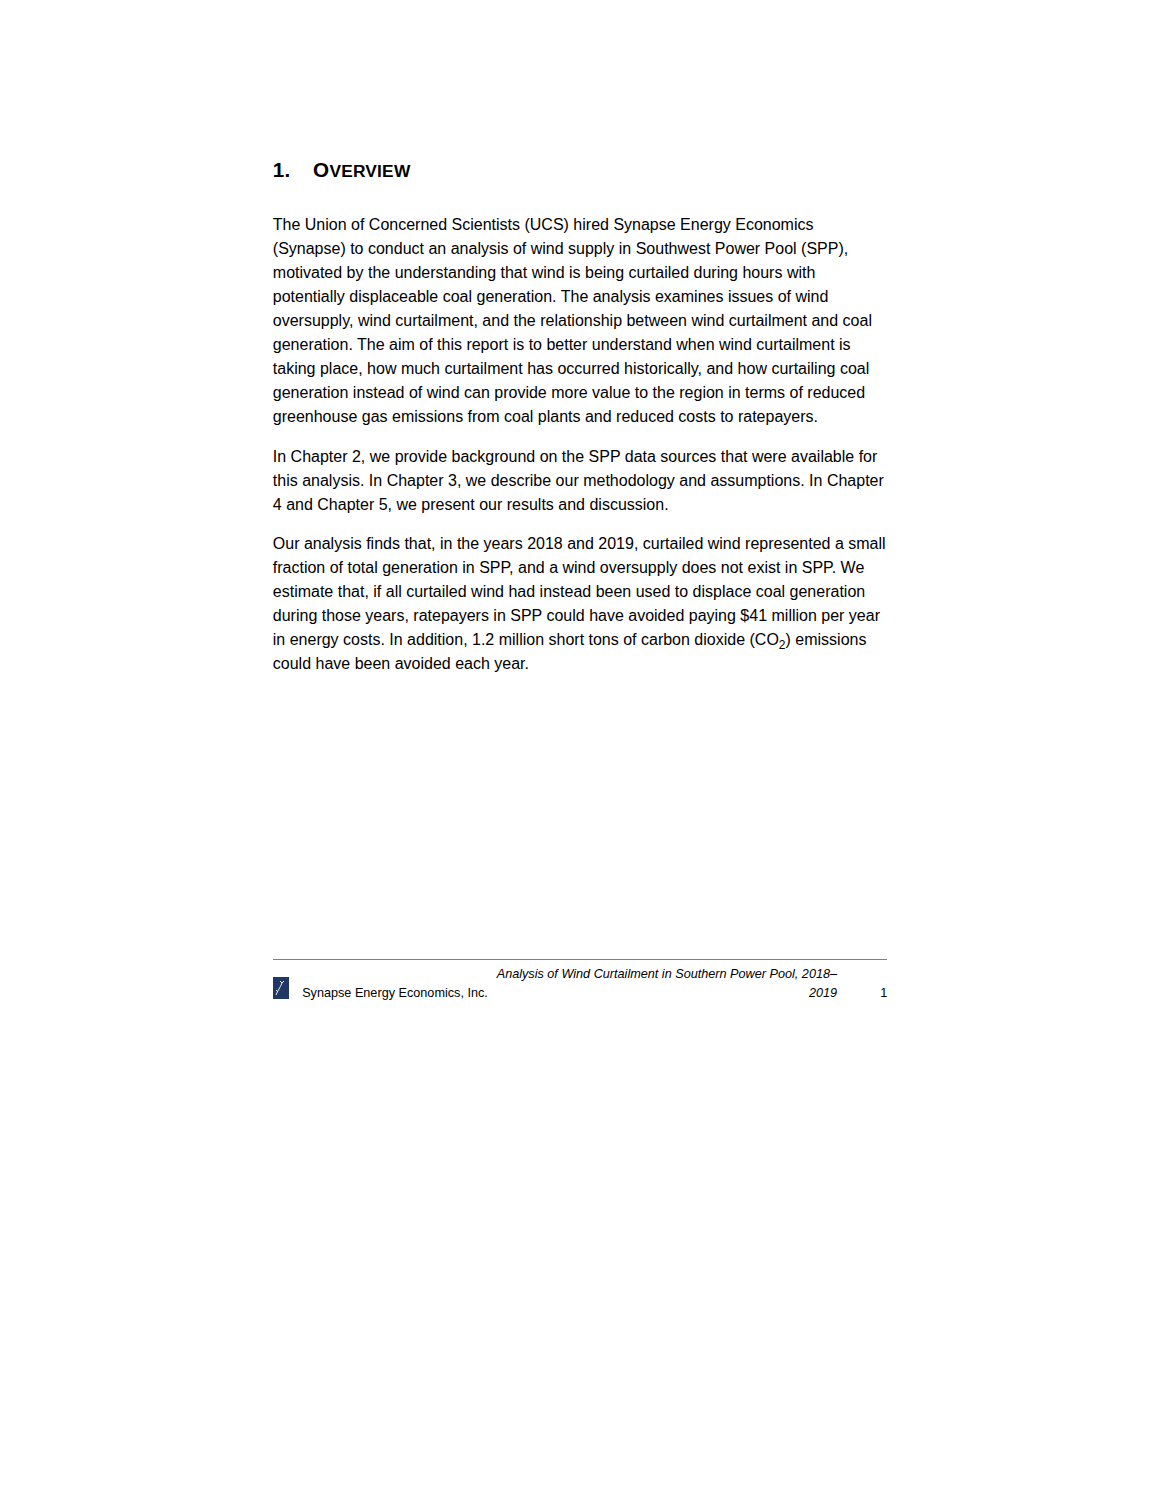1. OVERVIEW
The Union of Concerned Scientists (UCS) hired Synapse Energy Economics (Synapse) to conduct an analysis of wind supply in Southwest Power Pool (SPP), motivated by the understanding that wind is being curtailed during hours with potentially displaceable coal generation. The analysis examines issues of wind oversupply, wind curtailment, and the relationship between wind curtailment and coal generation. The aim of this report is to better understand when wind curtailment is taking place, how much curtailment has occurred historically, and how curtailing coal generation instead of wind can provide more value to the region in terms of reduced greenhouse gas emissions from coal plants and reduced costs to ratepayers.
In Chapter 2, we provide background on the SPP data sources that were available for this analysis. In Chapter 3, we describe our methodology and assumptions. In Chapter 4 and Chapter 5, we present our results and discussion.
Our analysis finds that, in the years 2018 and 2019, curtailed wind represented a small fraction of total generation in SPP, and a wind oversupply does not exist in SPP. We estimate that, if all curtailed wind had instead been used to displace coal generation during those years, ratepayers in SPP could have avoided paying $41 million per year in energy costs. In addition, 1.2 million short tons of carbon dioxide (CO2) emissions could have been avoided each year.
Synapse Energy Economics, Inc.
Analysis of Wind Curtailment in Southern Power Pool, 2018–2019
1